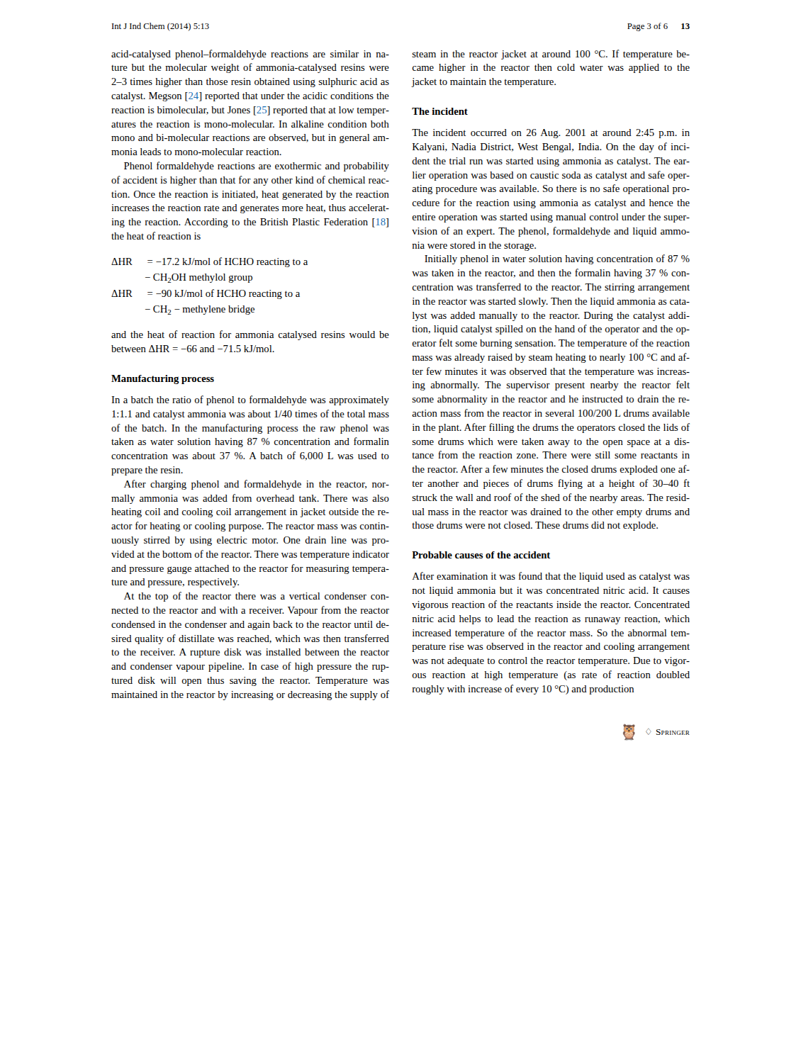Int J Ind Chem (2014) 5:13
Page 3 of 6 13
acid-catalysed phenol–formaldehyde reactions are similar in nature but the molecular weight of ammonia-catalysed resins were 2–3 times higher than those resin obtained using sulphuric acid as catalyst. Megson [24] reported that under the acidic conditions the reaction is bimolecular, but Jones [25] reported that at low temperatures the reaction is mono-molecular. In alkaline condition both mono and bi-molecular reactions are observed, but in general ammonia leads to mono-molecular reaction.
Phenol formaldehyde reactions are exothermic and probability of accident is higher than that for any other kind of chemical reaction. Once the reaction is initiated, heat generated by the reaction increases the reaction rate and generates more heat, thus accelerating the reaction. According to the British Plastic Federation [18] the heat of reaction is
ΔHR = −17.2 kJ/mol of HCHO reacting to a − CH2OH methylol group ΔHR = −90 kJ/mol of HCHO reacting to a − CH2 − methylene bridge
and the heat of reaction for ammonia catalysed resins would be between ΔHR = −66 and −71.5 kJ/mol.
Manufacturing process
In a batch the ratio of phenol to formaldehyde was approximately 1:1.1 and catalyst ammonia was about 1/40 times of the total mass of the batch. In the manufacturing process the raw phenol was taken as water solution having 87 % concentration and formalin concentration was about 37 %. A batch of 6,000 L was used to prepare the resin.
After charging phenol and formaldehyde in the reactor, normally ammonia was added from overhead tank. There was also heating coil and cooling coil arrangement in jacket outside the reactor for heating or cooling purpose. The reactor mass was continuously stirred by using electric motor. One drain line was provided at the bottom of the reactor. There was temperature indicator and pressure gauge attached to the reactor for measuring temperature and pressure, respectively.
At the top of the reactor there was a vertical condenser connected to the reactor and with a receiver. Vapour from the reactor condensed in the condenser and again back to the reactor until desired quality of distillate was reached, which was then transferred to the receiver. A rupture disk was installed between the reactor and condenser vapour pipeline. In case of high pressure the ruptured disk will open thus saving the reactor. Temperature was maintained in the reactor by increasing or decreasing the supply of steam in the reactor jacket at around 100 °C. If temperature became higher in the reactor then cold water was applied to the jacket to maintain the temperature.
The incident
The incident occurred on 26 Aug. 2001 at around 2:45 p.m. in Kalyani, Nadia District, West Bengal, India. On the day of incident the trial run was started using ammonia as catalyst. The earlier operation was based on caustic soda as catalyst and safe operating procedure was available. So there is no safe operational procedure for the reaction using ammonia as catalyst and hence the entire operation was started using manual control under the supervision of an expert. The phenol, formaldehyde and liquid ammonia were stored in the storage.
Initially phenol in water solution having concentration of 87 % was taken in the reactor, and then the formalin having 37 % concentration was transferred to the reactor. The stirring arrangement in the reactor was started slowly. Then the liquid ammonia as catalyst was added manually to the reactor. During the catalyst addition, liquid catalyst spilled on the hand of the operator and the operator felt some burning sensation. The temperature of the reaction mass was already raised by steam heating to nearly 100 °C and after few minutes it was observed that the temperature was increasing abnormally. The supervisor present nearby the reactor felt some abnormality in the reactor and he instructed to drain the reaction mass from the reactor in several 100/200 L drums available in the plant. After filling the drums the operators closed the lids of some drums which were taken away to the open space at a distance from the reaction zone. There were still some reactants in the reactor. After a few minutes the closed drums exploded one after another and pieces of drums flying at a height of 30–40 ft struck the wall and roof of the shed of the nearby areas. The residual mass in the reactor was drained to the other empty drums and those drums were not closed. These drums did not explode.
Probable causes of the accident
After examination it was found that the liquid used as catalyst was not liquid ammonia but it was concentrated nitric acid. It causes vigorous reaction of the reactants inside the reactor. Concentrated nitric acid helps to lead the reaction as runaway reaction, which increased temperature of the reactor mass. So the abnormal temperature rise was observed in the reactor and cooling arrangement was not adequate to control the reactor temperature. Due to vigorous reaction at high temperature (as rate of reaction doubled roughly with increase of every 10 °C) and production
🦉 ♢ Springer